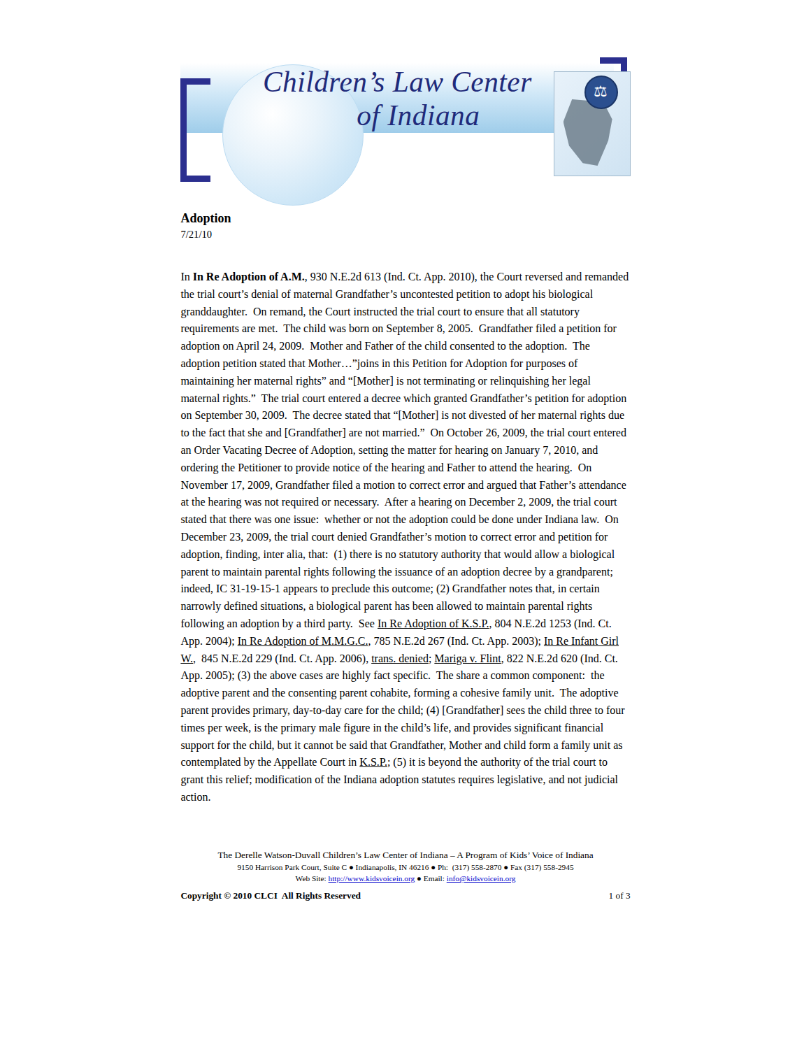Children’s Law Center of Indiana
Adoption
7/21/10
In In Re Adoption of A.M., 930 N.E.2d 613 (Ind. Ct. App. 2010), the Court reversed and remanded the trial court’s denial of maternal Grandfather’s uncontested petition to adopt his biological granddaughter. On remand, the Court instructed the trial court to ensure that all statutory requirements are met. The child was born on September 8, 2005. Grandfather filed a petition for adoption on April 24, 2009. Mother and Father of the child consented to the adoption. The adoption petition stated that Mother…”joins in this Petition for Adoption for purposes of maintaining her maternal rights” and “[Mother] is not terminating or relinquishing her legal maternal rights.” The trial court entered a decree which granted Grandfather’s petition for adoption on September 30, 2009. The decree stated that “[Mother] is not divested of her maternal rights due to the fact that she and [Grandfather] are not married.” On October 26, 2009, the trial court entered an Order Vacating Decree of Adoption, setting the matter for hearing on January 7, 2010, and ordering the Petitioner to provide notice of the hearing and Father to attend the hearing. On November 17, 2009, Grandfather filed a motion to correct error and argued that Father’s attendance at the hearing was not required or necessary. After a hearing on December 2, 2009, the trial court stated that there was one issue: whether or not the adoption could be done under Indiana law. On December 23, 2009, the trial court denied Grandfather’s motion to correct error and petition for adoption, finding, inter alia, that: (1) there is no statutory authority that would allow a biological parent to maintain parental rights following the issuance of an adoption decree by a grandparent; indeed, IC 31-19-15-1 appears to preclude this outcome; (2) Grandfather notes that, in certain narrowly defined situations, a biological parent has been allowed to maintain parental rights following an adoption by a third party. See In Re Adoption of K.S.P., 804 N.E.2d 1253 (Ind. Ct. App. 2004); In Re Adoption of M.M.G.C., 785 N.E.2d 267 (Ind. Ct. App. 2003); In Re Infant Girl W., 845 N.E.2d 229 (Ind. Ct. App. 2006), trans. denied; Mariga v. Flint, 822 N.E.2d 620 (Ind. Ct. App. 2005); (3) the above cases are highly fact specific. The share a common component: the adoptive parent and the consenting parent cohabite, forming a cohesive family unit. The adoptive parent provides primary, day-to-day care for the child; (4) [Grandfather] sees the child three to four times per week, is the primary male figure in the child’s life, and provides significant financial support for the child, but it cannot be said that Grandfather, Mother and child form a family unit as contemplated by the Appellate Court in K.S.P.; (5) it is beyond the authority of the trial court to grant this relief; modification of the Indiana adoption statutes requires legislative, and not judicial action.
The Derelle Watson-Duvall Children’s Law Center of Indiana – A Program of Kids’ Voice of Indiana
9150 Harrison Park Court, Suite C ● Indianapolis, IN 46216 ● Ph: (317) 558-2870 ● Fax (317) 558-2945
Web Site: http://www.kidsvoicein.org ● Email: info@kidsvoicein.org
Copyright © 2010 CLCI All Rights Reserved 1 of 3